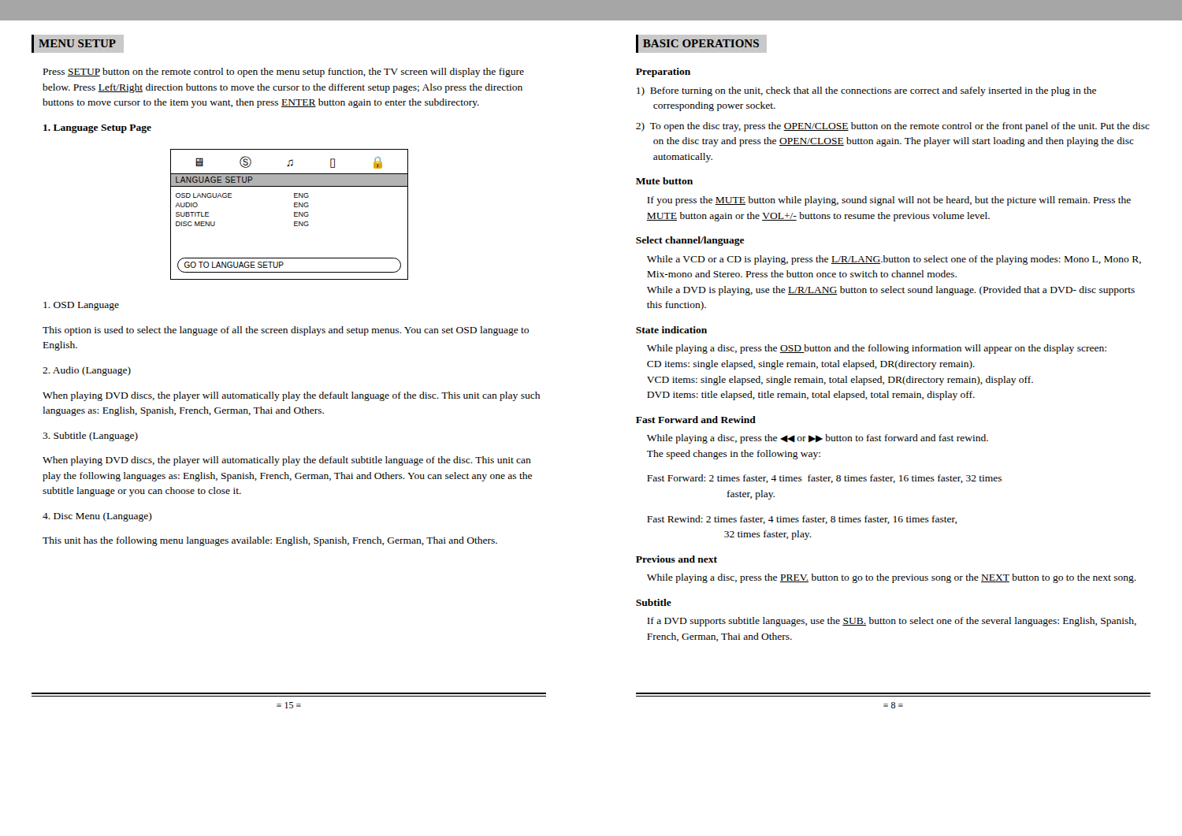MENU SETUP
Press SETUP button on the remote control to open the menu setup function, the TV screen will display the figure below. Press Left/Right direction buttons to move the cursor to the different setup pages; Also press the direction buttons to move cursor to the item you want, then press ENTER button again to enter the subdirectory.
1. Language Setup Page
🖥 Ⓢ ♫ ▯ 🔒
LANGUAGE SETUP
OSD LANGUAGE ENG
AUDIO ENG
SUBTITLE ENG
DISC MENU ENG
GO TO LANGUAGE SETUP
1. OSD Language
This option is used to select the language of all the screen displays and setup menus. You can set OSD language to English.
2. Audio (Language)
When playing DVD discs, the player will automatically play the default language of the disc. This unit can play such languages as: English, Spanish, French, German, Thai and Others.
3. Subtitle (Language)
When playing DVD discs, the player will automatically play the default subtitle language of the disc. This unit can play the following languages as: English, Spanish, French, German, Thai and Others. You can select any one as the subtitle language or you can choose to close it.
4. Disc Menu (Language)
This unit has the following menu languages available: English, Spanish, French, German, Thai and Others.
BASIC OPERATIONS
Preparation
1) Before turning on the unit, check that all the connections are correct and safely inserted in the plug in the corresponding power socket.
2) To open the disc tray, press the OPEN/CLOSE button on the remote control or the front panel of the unit. Put the disc on the disc tray and press the OPEN/CLOSE button again. The player will start loading and then playing the disc automatically.
Mute button
If you press the MUTE button while playing, sound signal will not be heard, but the picture will remain. Press the MUTE button again or the VOL+/- buttons to resume the previous volume level.
Select channel/language
While a VCD or a CD is playing, press the L/R/LANG.button to select one of the playing modes: Mono L, Mono R, Mix-mono and Stereo. Press the button once to switch to channel modes.
While a DVD is playing, use the L/R/LANG button to select sound language. (Provided that a DVD- disc supports this function).
State indication
While playing a disc, press the OSD button and the following information will appear on the display screen:
CD items: single elapsed, single remain, total elapsed, DR(directory remain).
VCD items: single elapsed, single remain, total elapsed, DR(directory remain), display off.
DVD items: title elapsed, title remain, total elapsed, total remain, display off.
Fast Forward and Rewind
While playing a disc, press the ◀◀ or ▶▶ button to fast forward and fast rewind.
The speed changes in the following way:
Fast Forward: 2 times faster, 4 times faster, 8 times faster, 16 times faster, 32 times
faster, play.
Fast Rewind: 2 times faster, 4 times faster, 8 times faster, 16 times faster,
32 times faster, play.
Previous and next
While playing a disc, press the PREV. button to go to the previous song or the NEXT button to go to the next song.
Subtitle
If a DVD supports subtitle languages, use the SUB. button to select one of the several languages: English, Spanish, French, German, Thai and Others.
≡ 15 ≡
≡ 8 ≡